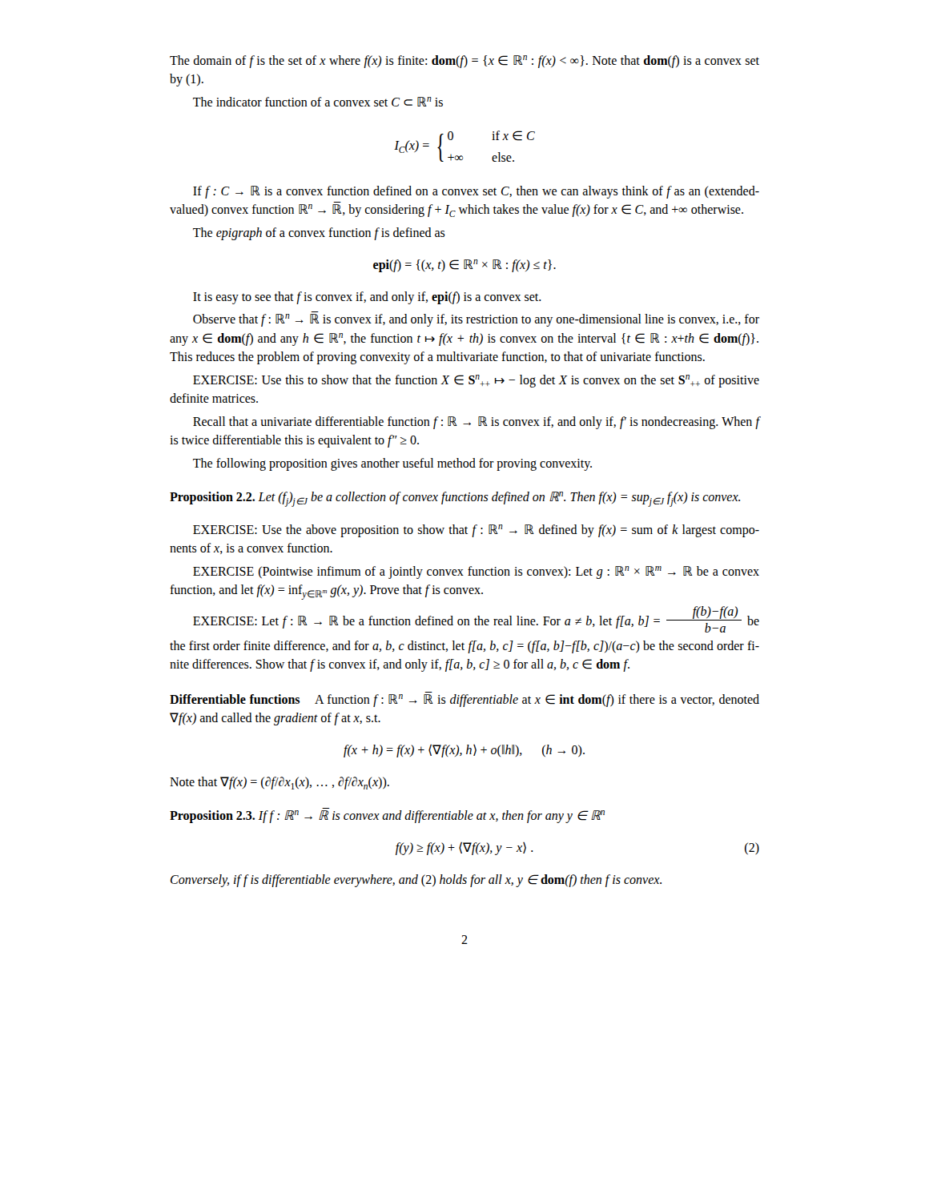The domain of f is the set of x where f(x) is finite: dom(f) = {x ∈ ℝn : f(x) < ∞}. Note that dom(f) is a convex set by (1).
The indicator function of a convex set C ⊂ ℝn is
IC(x) = {
| 0 | if x ∈ C |
| +∞ | else. |
If f : C → ℝ is a convex function defined on a convex set C, then we can always think of f as an (extended-valued) convex function ℝn → ℝ̅, by considering f + IC which takes the value f(x) for x ∈ C, and +∞ otherwise.
The epigraph of a convex function f is defined as
epi(f) = {(x, t) ∈ ℝn × ℝ : f(x) ≤ t}.
It is easy to see that f is convex if, and only if, epi(f) is a convex set.
Observe that f : ℝn → ℝ̅ is convex if, and only if, its restriction to any one-dimensional line is convex, i.e., for any x ∈ dom(f) and any h ∈ ℝn, the function t ↦ f(x + th) is convex on the interval {t ∈ ℝ : x+th ∈ dom(f)}. This reduces the problem of proving convexity of a multivariate function, to that of univariate functions.
EXERCISE: Use this to show that the function X ∈ Sn++ ↦ − log det X is convex on the set Sn++ of positive definite matrices.
Recall that a univariate differentiable function f : ℝ → ℝ is convex if, and only if, f′ is nondecreasing. When f is twice differentiable this is equivalent to f″ ≥ 0.
The following proposition gives another useful method for proving convexity.
Proposition 2.2. Let (fj)j∈J be a collection of convex functions defined on ℝn. Then f(x) = supj∈J fj(x) is convex.
EXERCISE: Use the above proposition to show that f : ℝn → ℝ defined by f(x) = sum of k largest components of x, is a convex function.
EXERCISE (Pointwise infimum of a jointly convex function is convex): Let g : ℝn × ℝm → ℝ be a convex function, and let f(x) = infy∈ℝm g(x, y). Prove that f is convex.
EXERCISE: Let f : ℝ → ℝ be a function defined on the real line. For a ≠ b, let f[a, b] = f(b)−f(a) b−a be the first order finite difference, and for a, b, c distinct, let f[a, b, c] = (f[a, b]−f[b, c])/(a−c) be the second order finite differences. Show that f is convex if, and only if, f[a, b, c] ≥ 0 for all a, b, c ∈ dom f.
Differentiable functions A function f : ℝn → ℝ̅ is differentiable at x ∈ int dom(f) if there is a vector, denoted ∇f(x) and called the gradient of f at x, s.t.
f(x + h) = f(x) + ⟨∇f(x), h⟩ + o(‖h‖), (h → 0).
Note that ∇f(x) = (∂f/∂x1(x), … , ∂f/∂xn(x)).
Proposition 2.3. If f : ℝn → ℝ̅ is convex and differentiable at x, then for any y ∈ ℝn
f(y) ≥ f(x) + ⟨∇f(x), y − x⟩ . (2)
Conversely, if f is differentiable everywhere, and (2) holds for all x, y ∈ dom(f) then f is convex.
2